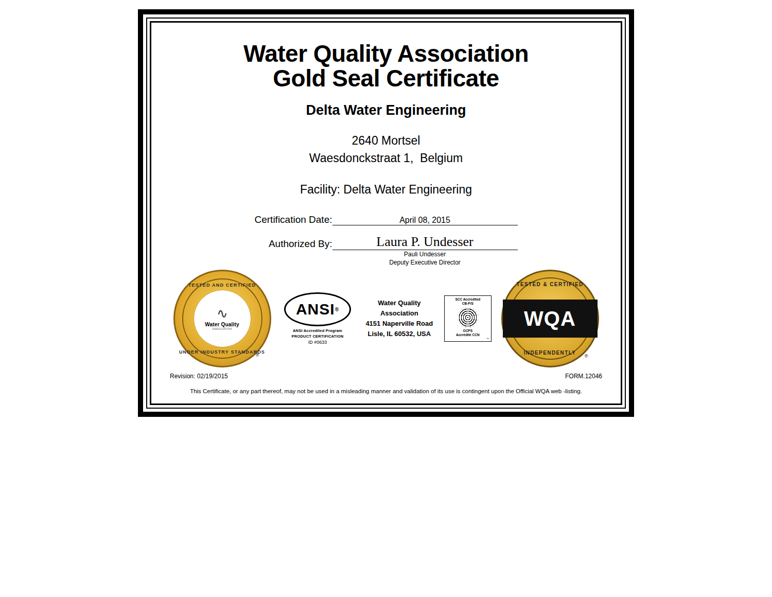Water Quality Association
Gold Seal Certificate
Delta Water Engineering
2640 Mortsel
Waesdonckstraat 1, Belgium
Facility: Delta Water Engineering
| Certification Date: | April 08, 2015 |
| Authorized By: | Laura P. Undesser |
| | Pauli Undesser Deputy Executive Director |
TESTED AND CERTIFIED
∿
Water Quality
ASSOCIATION
UNDER INDUSTRY STANDARDS
®
ANSI®
ANSI Accredited Program
PRODUCT CERTIFICATION
ID #0633
Water Quality Association
4151 Naperville Road
Lisle, IL 60532, USA
SCC Accredited
CB-P/S
OCPS
Accrédité CCN
™
TESTED & CERTIFIED
WQA
INDEPENDENTLY
®
Revision: 02/19/2015
FORM.12046
This Certificate, or any part thereof, may not be used in a misleading manner and validation of its use is contingent upon the Official WQA web -listing.